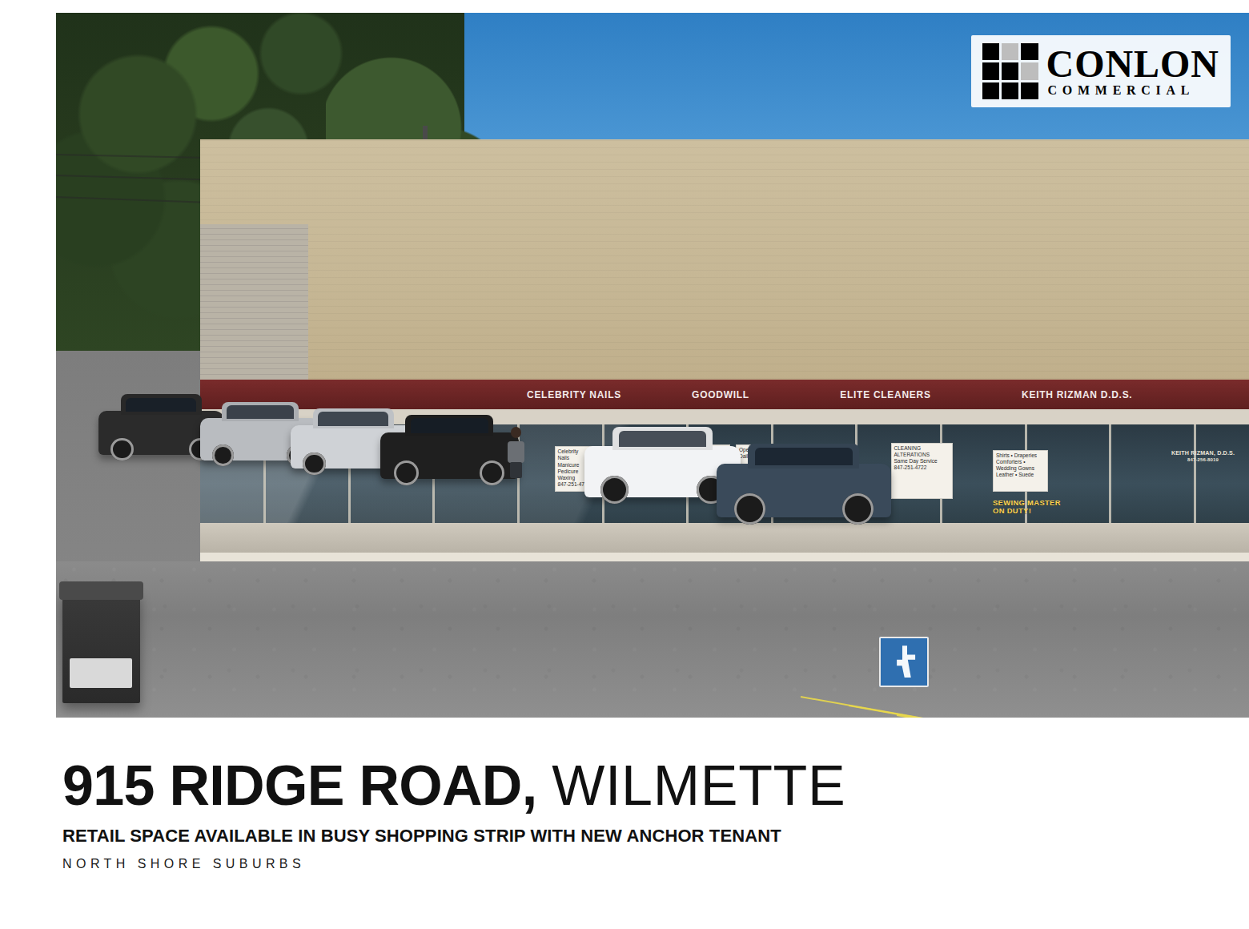Celebrity Nails Goodwill Elite Cleaners Keith Rizman D.D.S.
MAIL
Celebrity
Nails
Manicure
Pedicure
Waxing
847-251-4722
Goodwill
Donation
Center
Open
Daily
CLEANING
ALTERATIONS
Same Day Service
847-251-4722
Shirts • Draperies
Comforters • Wedding Gowns
Leather • Suede
SEWING MASTER
ON DUTY!
KEITH RIZMAN, D.D.S. 847-256-8019
CONLON
COMMERCIAL
915 RIDGE ROAD, WILMETTE
Retail Space Available in Busy Shopping Strip with New Anchor Tenant
North Shore Suburbs